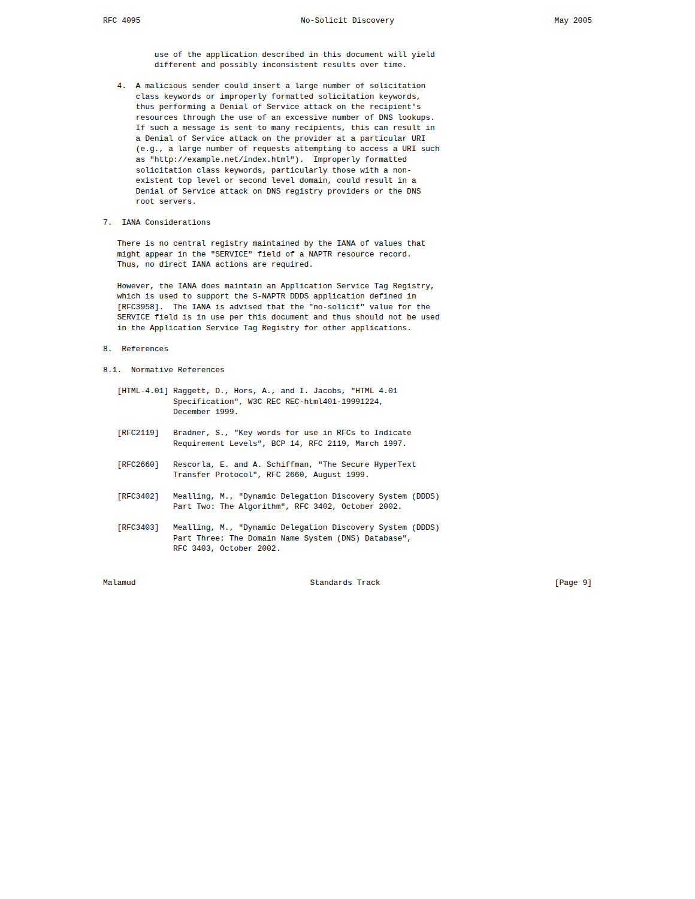RFC 4095 No-Solicit Discovery May 2005
           use of the application described in this document will yield
           different and possibly inconsistent results over time.

   4.  A malicious sender could insert a large number of solicitation
       class keywords or improperly formatted solicitation keywords,
       thus performing a Denial of Service attack on the recipient's
       resources through the use of an excessive number of DNS lookups.
       If such a message is sent to many recipients, this can result in
       a Denial of Service attack on the provider at a particular URI
       (e.g., a large number of requests attempting to access a URI such
       as "http://example.net/index.html").  Improperly formatted
       solicitation class keywords, particularly those with a non-
       existent top level or second level domain, could result in a
       Denial of Service attack on DNS registry providers or the DNS
       root servers.

7.  IANA Considerations

   There is no central registry maintained by the IANA of values that
   might appear in the "SERVICE" field of a NAPTR resource record.
   Thus, no direct IANA actions are required.

   However, the IANA does maintain an Application Service Tag Registry,
   which is used to support the S-NAPTR DDDS application defined in
   [RFC3958].  The IANA is advised that the "no-solicit" value for the
   SERVICE field is in use per this document and thus should not be used
   in the Application Service Tag Registry for other applications.

8.  References

8.1.  Normative References

   [HTML-4.01] Raggett, D., Hors, A., and I. Jacobs, "HTML 4.01
               Specification", W3C REC REC-html401-19991224,
               December 1999.

   [RFC2119]   Bradner, S., "Key words for use in RFCs to Indicate
               Requirement Levels", BCP 14, RFC 2119, March 1997.

   [RFC2660]   Rescorla, E. and A. Schiffman, "The Secure HyperText
               Transfer Protocol", RFC 2660, August 1999.

   [RFC3402]   Mealling, M., "Dynamic Delegation Discovery System (DDDS)
               Part Two: The Algorithm", RFC 3402, October 2002.

   [RFC3403]   Mealling, M., "Dynamic Delegation Discovery System (DDDS)
               Part Three: The Domain Name System (DNS) Database",
               RFC 3403, October 2002.
Malamud Standards Track [Page 9]